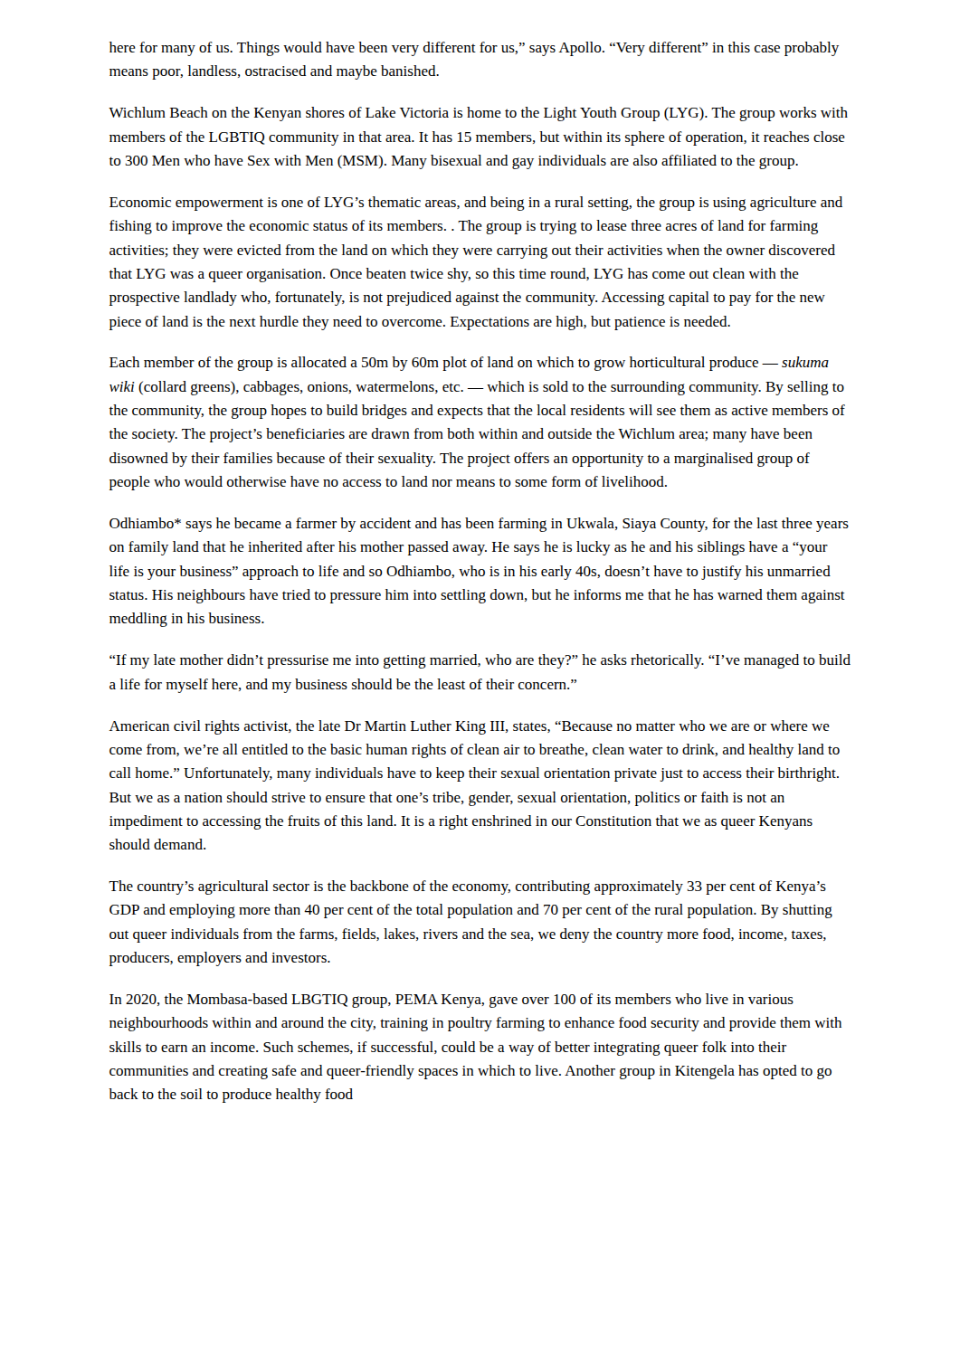here for many of us. Things would have been very different for us,” says Apollo. “Very different” in this case probably means poor, landless, ostracised and maybe banished.
Wichlum Beach on the Kenyan shores of Lake Victoria is home to the Light Youth Group (LYG). The group works with members of the LGBTIQ community in that area. It has 15 members, but within its sphere of operation, it reaches close to 300 Men who have Sex with Men (MSM). Many bisexual and gay individuals are also affiliated to the group.
Economic empowerment is one of LYG’s thematic areas, and being in a rural setting, the group is using agriculture and fishing to improve the economic status of its members. . The group is trying to lease three acres of land for farming activities; they were evicted from the land on which they were carrying out their activities when the owner discovered that LYG was a queer organisation. Once beaten twice shy, so this time round, LYG has come out clean with the prospective landlady who, fortunately, is not prejudiced against the community. Accessing capital to pay for the new piece of land is the next hurdle they need to overcome. Expectations are high, but patience is needed.
Each member of the group is allocated a 50m by 60m plot of land on which to grow horticultural produce — sukuma wiki (collard greens), cabbages, onions, watermelons, etc. — which is sold to the surrounding community. By selling to the community, the group hopes to build bridges and expects that the local residents will see them as active members of the society. The project’s beneficiaries are drawn from both within and outside the Wichlum area; many have been disowned by their families because of their sexuality. The project offers an opportunity to a marginalised group of people who would otherwise have no access to land nor means to some form of livelihood.
Odhiambo* says he became a farmer by accident and has been farming in Ukwala, Siaya County, for the last three years on family land that he inherited after his mother passed away. He says he is lucky as he and his siblings have a “your life is your business” approach to life and so Odhiambo, who is in his early 40s, doesn’t have to justify his unmarried status. His neighbours have tried to pressure him into settling down, but he informs me that he has warned them against meddling in his business.
“If my late mother didn’t pressurise me into getting married, who are they?” he asks rhetorically. “I’ve managed to build a life for myself here, and my business should be the least of their concern.”
American civil rights activist, the late Dr Martin Luther King III, states, “Because no matter who we are or where we come from, we’re all entitled to the basic human rights of clean air to breathe, clean water to drink, and healthy land to call home.” Unfortunately, many individuals have to keep their sexual orientation private just to access their birthright. But we as a nation should strive to ensure that one’s tribe, gender, sexual orientation, politics or faith is not an impediment to accessing the fruits of this land. It is a right enshrined in our Constitution that we as queer Kenyans should demand.
The country’s agricultural sector is the backbone of the economy, contributing approximately 33 per cent of Kenya’s GDP and employing more than 40 per cent of the total population and 70 per cent of the rural population. By shutting out queer individuals from the farms, fields, lakes, rivers and the sea, we deny the country more food, income, taxes, producers, employers and investors.
In 2020, the Mombasa-based LBGTIQ group, PEMA Kenya, gave over 100 of its members who live in various neighbourhoods within and around the city, training in poultry farming to enhance food security and provide them with skills to earn an income. Such schemes, if successful, could be a way of better integrating queer folk into their communities and creating safe and queer-friendly spaces in which to live. Another group in Kitengela has opted to go back to the soil to produce healthy food